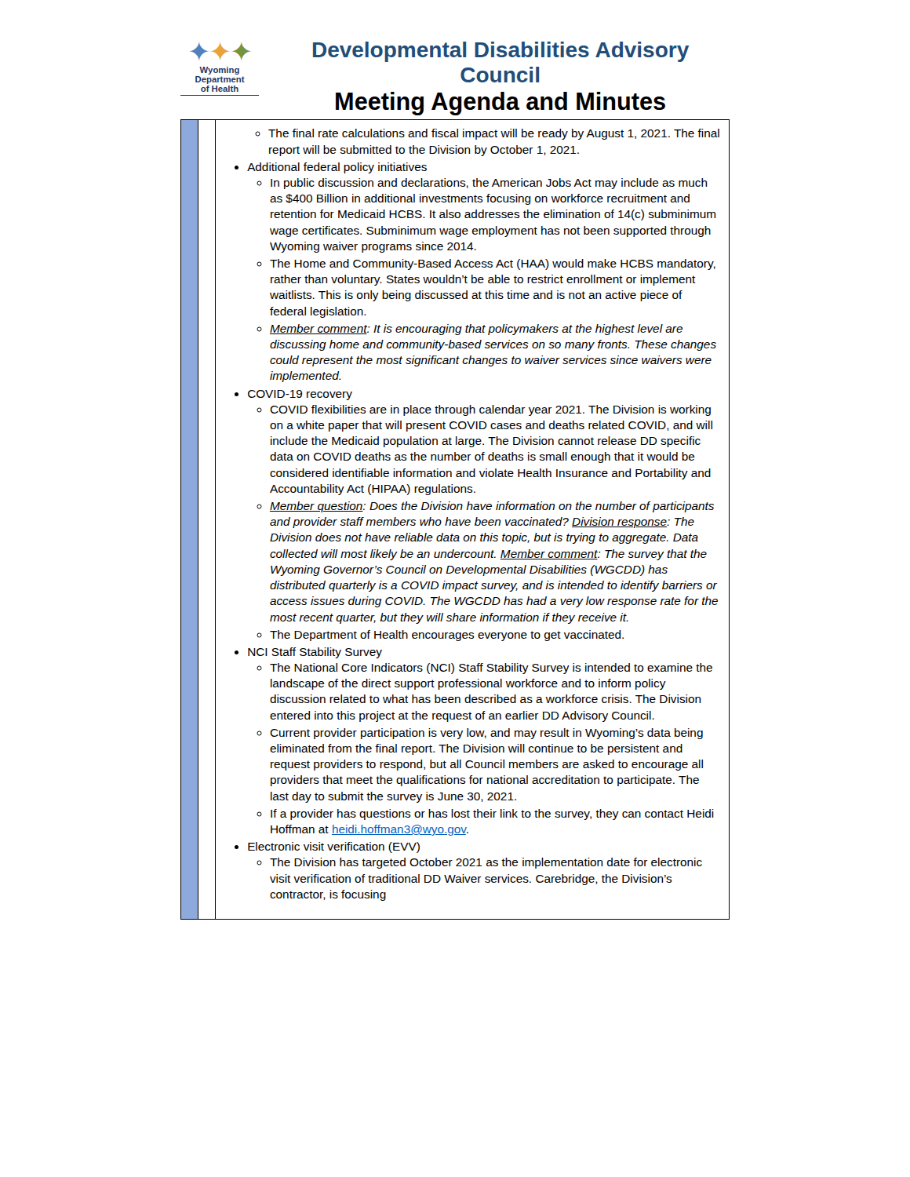✦✦✦
Wyoming
Department
of Health
Developmental Disabilities Advisory Council
Meeting Agenda and Minutes
The final rate calculations and fiscal impact will be ready by August 1, 2021. The final report will be submitted to the Division by October 1, 2021.
Additional federal policy initiatives
In public discussion and declarations, the American Jobs Act may include as much as $400 Billion in additional investments focusing on workforce recruitment and retention for Medicaid HCBS. It also addresses the elimination of 14(c) subminimum wage certificates. Subminimum wage employment has not been supported through Wyoming waiver programs since 2014.
The Home and Community-Based Access Act (HAA) would make HCBS mandatory, rather than voluntary. States wouldn’t be able to restrict enrollment or implement waitlists. This is only being discussed at this time and is not an active piece of federal legislation.
Member comment: It is encouraging that policymakers at the highest level are discussing home and community-based services on so many fronts. These changes could represent the most significant changes to waiver services since waivers were implemented.
COVID-19 recovery
COVID flexibilities are in place through calendar year 2021. The Division is working on a white paper that will present COVID cases and deaths related COVID, and will include the Medicaid population at large. The Division cannot release DD specific data on COVID deaths as the number of deaths is small enough that it would be considered identifiable information and violate Health Insurance and Portability and Accountability Act (HIPAA) regulations.
Member question: Does the Division have information on the number of participants and provider staff members who have been vaccinated? Division response: The Division does not have reliable data on this topic, but is trying to aggregate. Data collected will most likely be an undercount. Member comment: The survey that the Wyoming Governor’s Council on Developmental Disabilities (WGCDD) has distributed quarterly is a COVID impact survey, and is intended to identify barriers or access issues during COVID. The WGCDD has had a very low response rate for the most recent quarter, but they will share information if they receive it.
The Department of Health encourages everyone to get vaccinated.
NCI Staff Stability Survey
The National Core Indicators (NCI) Staff Stability Survey is intended to examine the landscape of the direct support professional workforce and to inform policy discussion related to what has been described as a workforce crisis. The Division entered into this project at the request of an earlier DD Advisory Council.
Current provider participation is very low, and may result in Wyoming’s data being eliminated from the final report. The Division will continue to be persistent and request providers to respond, but all Council members are asked to encourage all providers that meet the qualifications for national accreditation to participate. The last day to submit the survey is June 30, 2021.
If a provider has questions or has lost their link to the survey, they can contact Heidi Hoffman at heidi.hoffman3@wyo.gov.
Electronic visit verification (EVV)
The Division has targeted October 2021 as the implementation date for electronic visit verification of traditional DD Waiver services. Carebridge, the Division’s contractor, is focusing